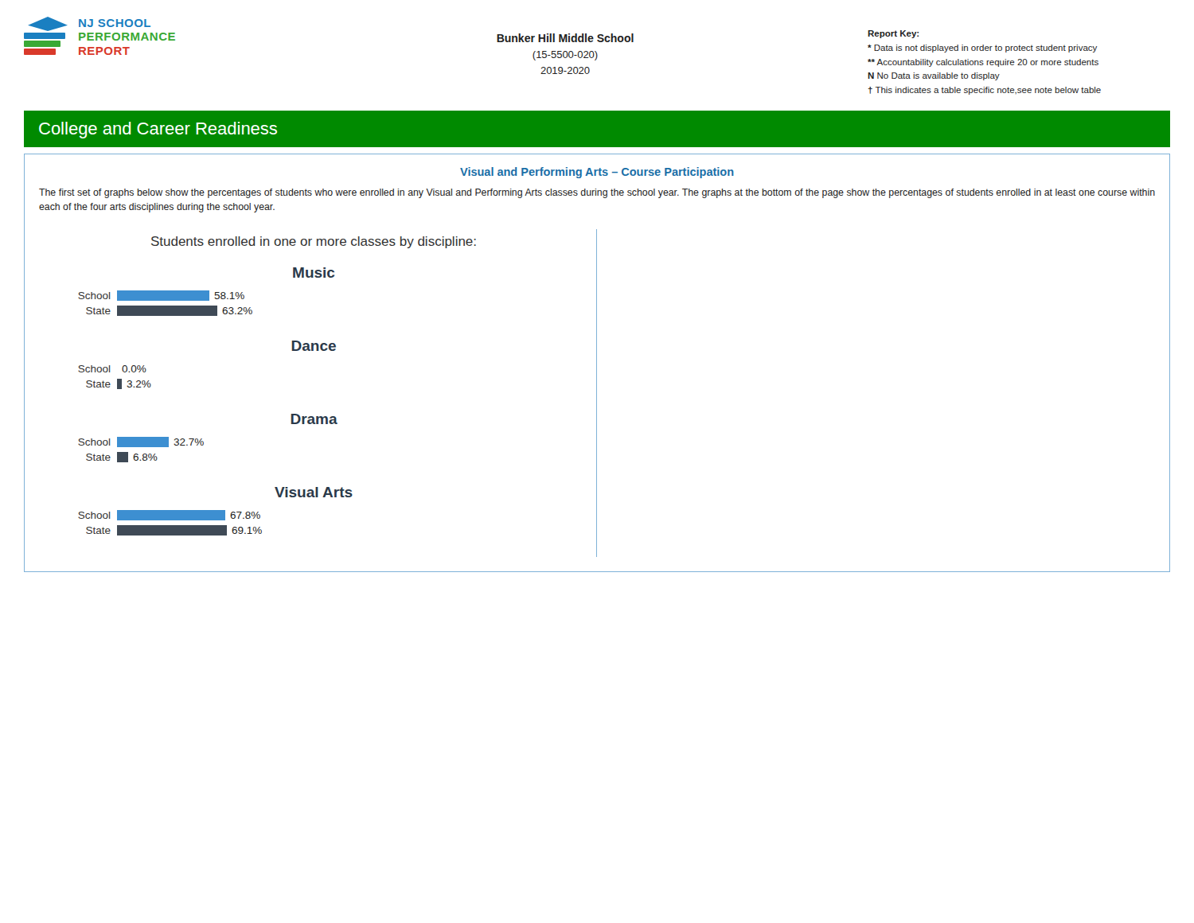NJ SCHOOL
PERFORMANCE
REPORT
Bunker Hill Middle School
(15-5500-020)
2019-2020
Report Key:
* Data is not displayed in order to protect student privacy
** Accountability calculations require 20 or more students
N No Data is available to display
† This indicates a table specific note,see note below table
College and Career Readiness
Visual and Performing Arts – Course Participation
The first set of graphs below show the percentages of students who were enrolled in any Visual and Performing Arts classes during the school year. The graphs at the bottom of the page show the percentages of students enrolled in at least one course within each of the four arts disciplines during the school year.
Students enrolled in one or more classes by discipline:
Music
School
58.1%
State
63.2%
Dance
School
0.0%
State
3.2%
Drama
School
32.7%
State
6.8%
Visual Arts
School
67.8%
State
69.1%